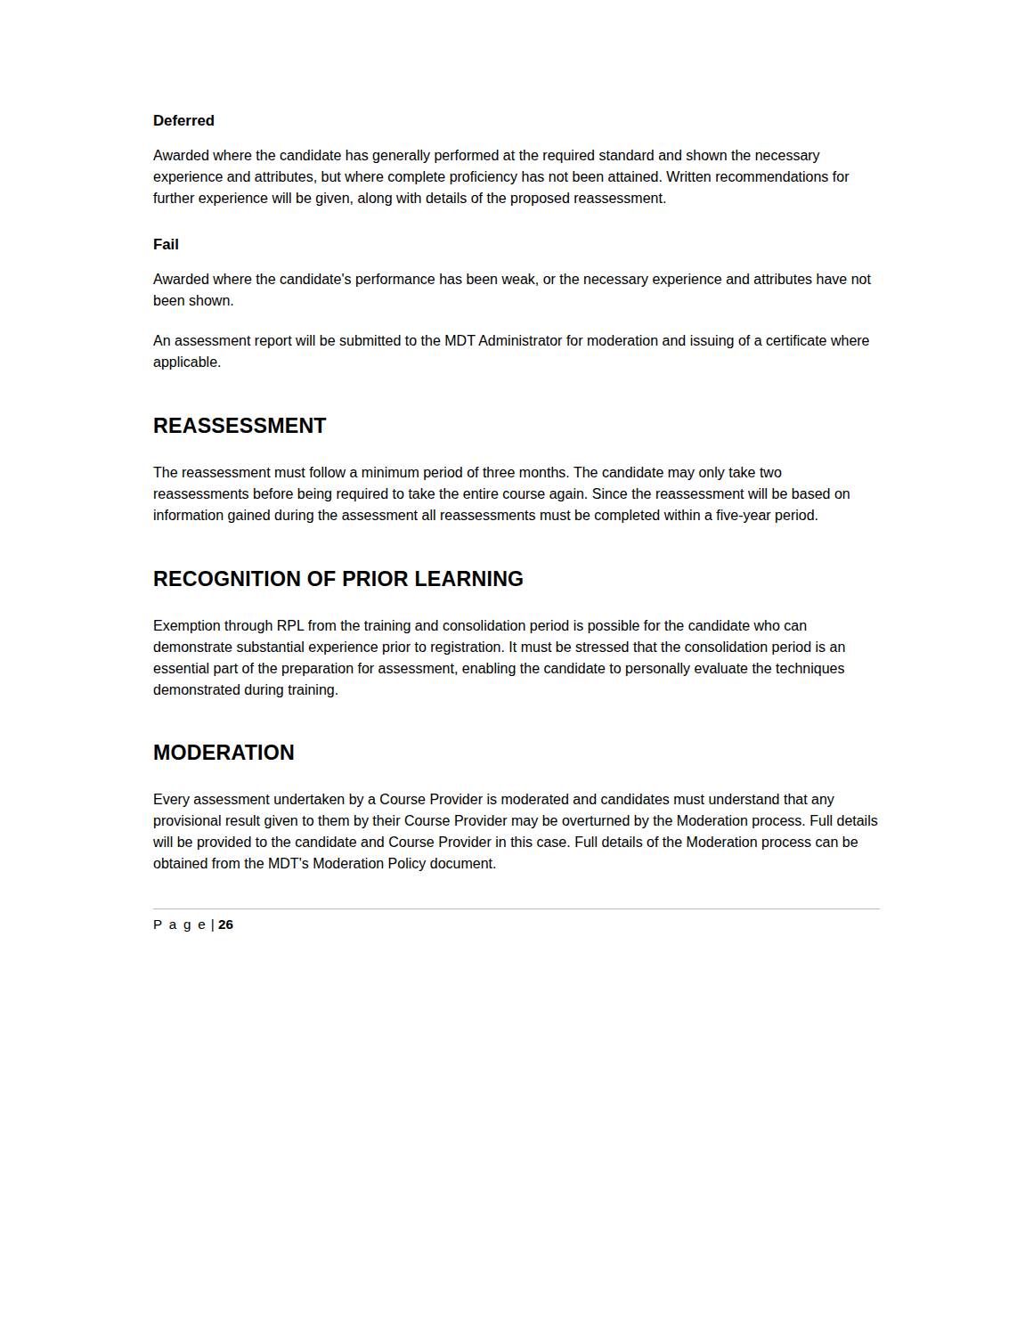Deferred
Awarded where the candidate has generally performed at the required standard and shown the necessary experience and attributes, but where complete proficiency has not been attained. Written recommendations for further experience will be given, along with details of the proposed reassessment.
Fail
Awarded where the candidate's performance has been weak, or the necessary experience and attributes have not been shown.
An assessment report will be submitted to the MDT Administrator for moderation and issuing of a certificate where applicable.
REASSESSMENT
The reassessment must follow a minimum period of three months. The candidate may only take two reassessments before being required to take the entire course again. Since the reassessment will be based on information gained during the assessment all reassessments must be completed within a five-year period.
RECOGNITION OF PRIOR LEARNING
Exemption through RPL from the training and consolidation period is possible for the candidate who can demonstrate substantial experience prior to registration. It must be stressed that the consolidation period is an essential part of the preparation for assessment, enabling the candidate to personally evaluate the techniques demonstrated during training.
MODERATION
Every assessment undertaken by a Course Provider is moderated and candidates must understand that any provisional result given to them by their Course Provider may be overturned by the Moderation process. Full details will be provided to the candidate and Course Provider in this case. Full details of the Moderation process can be obtained from the MDT's Moderation Policy document.
P a g e | 26